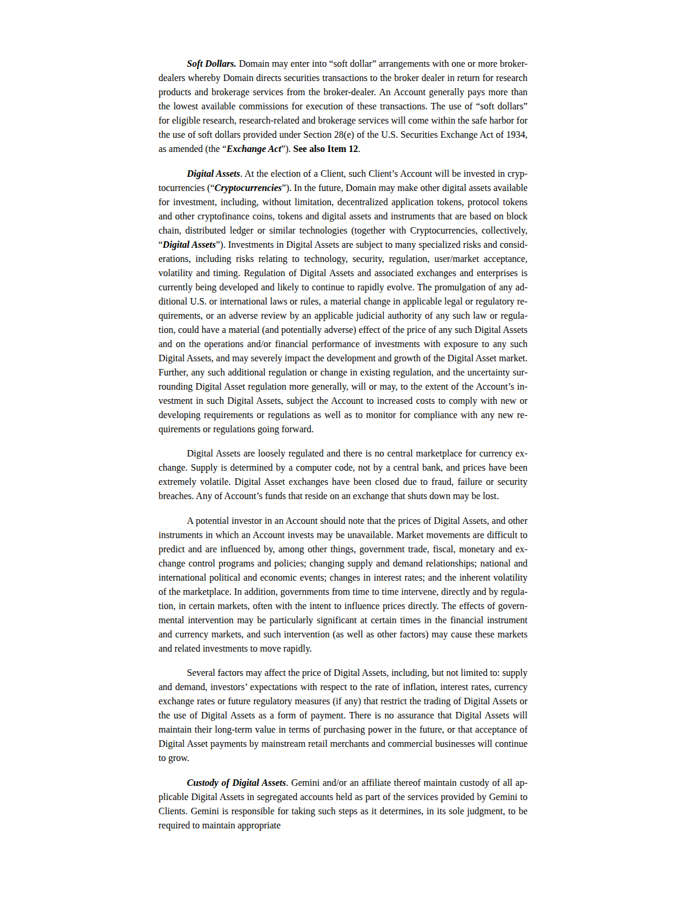Soft Dollars. Domain may enter into “soft dollar” arrangements with one or more broker-dealers whereby Domain directs securities transactions to the broker dealer in return for research products and brokerage services from the broker-dealer. An Account generally pays more than the lowest available commissions for execution of these transactions. The use of “soft dollars” for eligible research, research-related and brokerage services will come within the safe harbor for the use of soft dollars provided under Section 28(e) of the U.S. Securities Exchange Act of 1934, as amended (the “Exchange Act”). See also Item 12.
Digital Assets. At the election of a Client, such Client’s Account will be invested in cryptocurrencies (“Cryptocurrencies”). In the future, Domain may make other digital assets available for investment, including, without limitation, decentralized application tokens, protocol tokens and other cryptofinance coins, tokens and digital assets and instruments that are based on block chain, distributed ledger or similar technologies (together with Cryptocurrencies, collectively, “Digital Assets”). Investments in Digital Assets are subject to many specialized risks and considerations, including risks relating to technology, security, regulation, user/market acceptance, volatility and timing. Regulation of Digital Assets and associated exchanges and enterprises is currently being developed and likely to continue to rapidly evolve. The promulgation of any additional U.S. or international laws or rules, a material change in applicable legal or regulatory requirements, or an adverse review by an applicable judicial authority of any such law or regulation, could have a material (and potentially adverse) effect of the price of any such Digital Assets and on the operations and/or financial performance of investments with exposure to any such Digital Assets, and may severely impact the development and growth of the Digital Asset market. Further, any such additional regulation or change in existing regulation, and the uncertainty surrounding Digital Asset regulation more generally, will or may, to the extent of the Account’s investment in such Digital Assets, subject the Account to increased costs to comply with new or developing requirements or regulations as well as to monitor for compliance with any new requirements or regulations going forward.
Digital Assets are loosely regulated and there is no central marketplace for currency exchange. Supply is determined by a computer code, not by a central bank, and prices have been extremely volatile. Digital Asset exchanges have been closed due to fraud, failure or security breaches. Any of Account’s funds that reside on an exchange that shuts down may be lost.
A potential investor in an Account should note that the prices of Digital Assets, and other instruments in which an Account invests may be unavailable. Market movements are difficult to predict and are influenced by, among other things, government trade, fiscal, monetary and exchange control programs and policies; changing supply and demand relationships; national and international political and economic events; changes in interest rates; and the inherent volatility of the marketplace. In addition, governments from time to time intervene, directly and by regulation, in certain markets, often with the intent to influence prices directly. The effects of governmental intervention may be particularly significant at certain times in the financial instrument and currency markets, and such intervention (as well as other factors) may cause these markets and related investments to move rapidly.
Several factors may affect the price of Digital Assets, including, but not limited to: supply and demand, investors’ expectations with respect to the rate of inflation, interest rates, currency exchange rates or future regulatory measures (if any) that restrict the trading of Digital Assets or the use of Digital Assets as a form of payment. There is no assurance that Digital Assets will maintain their long-term value in terms of purchasing power in the future, or that acceptance of Digital Asset payments by mainstream retail merchants and commercial businesses will continue to grow.
Custody of Digital Assets. Gemini and/or an affiliate thereof maintain custody of all applicable Digital Assets in segregated accounts held as part of the services provided by Gemini to Clients. Gemini is responsible for taking such steps as it determines, in its sole judgment, to be required to maintain appropriate